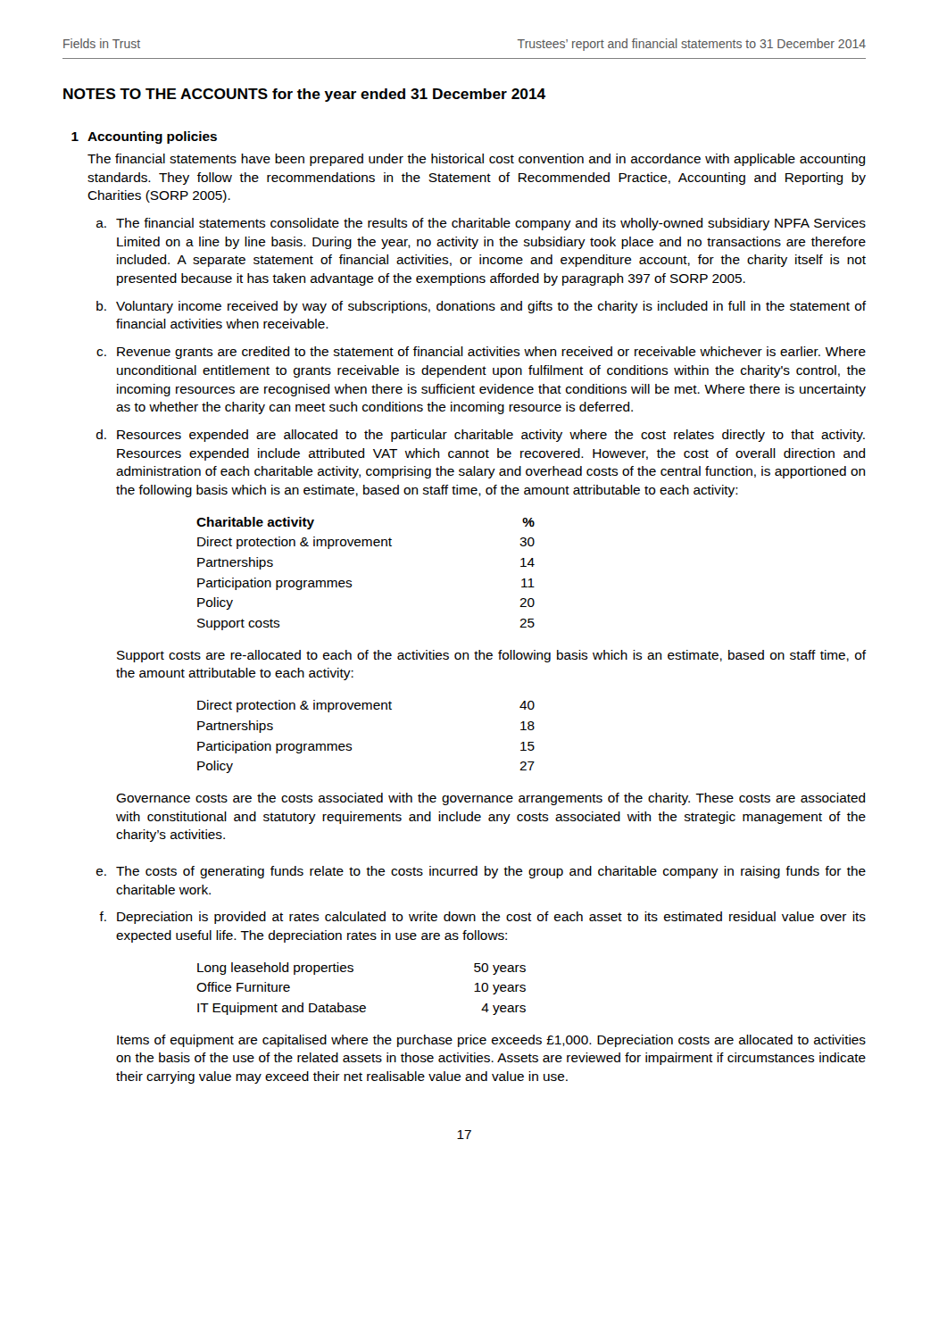Fields in Trust
Trustees’ report and financial statements to 31 December 2014
NOTES TO THE ACCOUNTS for the year ended 31 December 2014
1
Accounting policies
The financial statements have been prepared under the historical cost convention and in accordance with applicable accounting standards. They follow the recommendations in the Statement of Recommended Practice, Accounting and Reporting by Charities (SORP 2005).
a. The financial statements consolidate the results of the charitable company and its wholly-owned subsidiary NPFA Services Limited on a line by line basis. During the year, no activity in the subsidiary took place and no transactions are therefore included. A separate statement of financial activities, or income and expenditure account, for the charity itself is not presented because it has taken advantage of the exemptions afforded by paragraph 397 of SORP 2005.
b. Voluntary income received by way of subscriptions, donations and gifts to the charity is included in full in the statement of financial activities when receivable.
c. Revenue grants are credited to the statement of financial activities when received or receivable whichever is earlier. Where unconditional entitlement to grants receivable is dependent upon fulfilment of conditions within the charity's control, the incoming resources are recognised when there is sufficient evidence that conditions will be met. Where there is uncertainty as to whether the charity can meet such conditions the incoming resource is deferred.
d. Resources expended are allocated to the particular charitable activity where the cost relates directly to that activity. Resources expended include attributed VAT which cannot be recovered. However, the cost of overall direction and administration of each charitable activity, comprising the salary and overhead costs of the central function, is apportioned on the following basis which is an estimate, based on staff time, of the amount attributable to each activity:
| Charitable activity | % |
| Direct protection & improvement | 30 |
| Partnerships | 14 |
| Participation programmes | 11 |
| Policy | 20 |
| Support costs | 25 |
Support costs are re-allocated to each of the activities on the following basis which is an estimate, based on staff time, of the amount attributable to each activity:
| Direct protection & improvement | 40 |
| Partnerships | 18 |
| Participation programmes | 15 |
| Policy | 27 |
Governance costs are the costs associated with the governance arrangements of the charity. These costs are associated with constitutional and statutory requirements and include any costs associated with the strategic management of the charity’s activities.
e. The costs of generating funds relate to the costs incurred by the group and charitable company in raising funds for the charitable work.
f. Depreciation is provided at rates calculated to write down the cost of each asset to its estimated residual value over its expected useful life. The depreciation rates in use are as follows:
| Long leasehold properties | 50 years |
| Office Furniture | 10 years |
| IT Equipment and Database | 4 years |
Items of equipment are capitalised where the purchase price exceeds £1,000. Depreciation costs are allocated to activities on the basis of the use of the related assets in those activities. Assets are reviewed for impairment if circumstances indicate their carrying value may exceed their net realisable value and value in use.
17